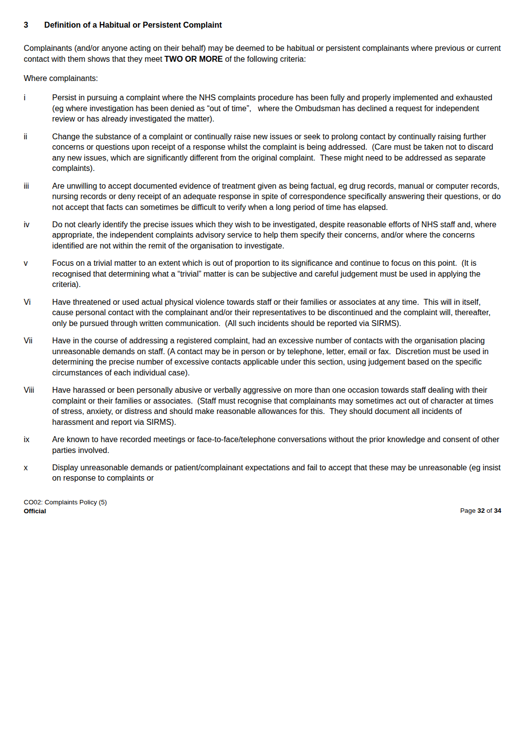3 Definition of a Habitual or Persistent Complaint
Complainants (and/or anyone acting on their behalf) may be deemed to be habitual or persistent complainants where previous or current contact with them shows that they meet TWO OR MORE of the following criteria:
Where complainants:
i Persist in pursuing a complaint where the NHS complaints procedure has been fully and properly implemented and exhausted (eg where investigation has been denied as “out of time”, where the Ombudsman has declined a request for independent review or has already investigated the matter).
ii Change the substance of a complaint or continually raise new issues or seek to prolong contact by continually raising further concerns or questions upon receipt of a response whilst the complaint is being addressed. (Care must be taken not to discard any new issues, which are significantly different from the original complaint. These might need to be addressed as separate complaints).
iii Are unwilling to accept documented evidence of treatment given as being factual, eg drug records, manual or computer records, nursing records or deny receipt of an adequate response in spite of correspondence specifically answering their questions, or do not accept that facts can sometimes be difficult to verify when a long period of time has elapsed.
iv Do not clearly identify the precise issues which they wish to be investigated, despite reasonable efforts of NHS staff and, where appropriate, the independent complaints advisory service to help them specify their concerns, and/or where the concerns identified are not within the remit of the organisation to investigate.
v Focus on a trivial matter to an extent which is out of proportion to its significance and continue to focus on this point. (It is recognised that determining what a “trivial” matter is can be subjective and careful judgement must be used in applying the criteria).
Vi Have threatened or used actual physical violence towards staff or their families or associates at any time. This will in itself, cause personal contact with the complainant and/or their representatives to be discontinued and the complaint will, thereafter, only be pursued through written communication. (All such incidents should be reported via SIRMS).
Vii Have in the course of addressing a registered complaint, had an excessive number of contacts with the organisation placing unreasonable demands on staff. (A contact may be in person or by telephone, letter, email or fax. Discretion must be used in determining the precise number of excessive contacts applicable under this section, using judgement based on the specific circumstances of each individual case).
Viii Have harassed or been personally abusive or verbally aggressive on more than one occasion towards staff dealing with their complaint or their families or associates. (Staff must recognise that complainants may sometimes act out of character at times of stress, anxiety, or distress and should make reasonable allowances for this. They should document all incidents of harassment and report via SIRMS).
ix Are known to have recorded meetings or face-to-face/telephone conversations without the prior knowledge and consent of other parties involved.
x Display unreasonable demands or patient/complainant expectations and fail to accept that these may be unreasonable (eg insist on response to complaints or
CO02: Complaints Policy (5)
Official
Page 32 of 34